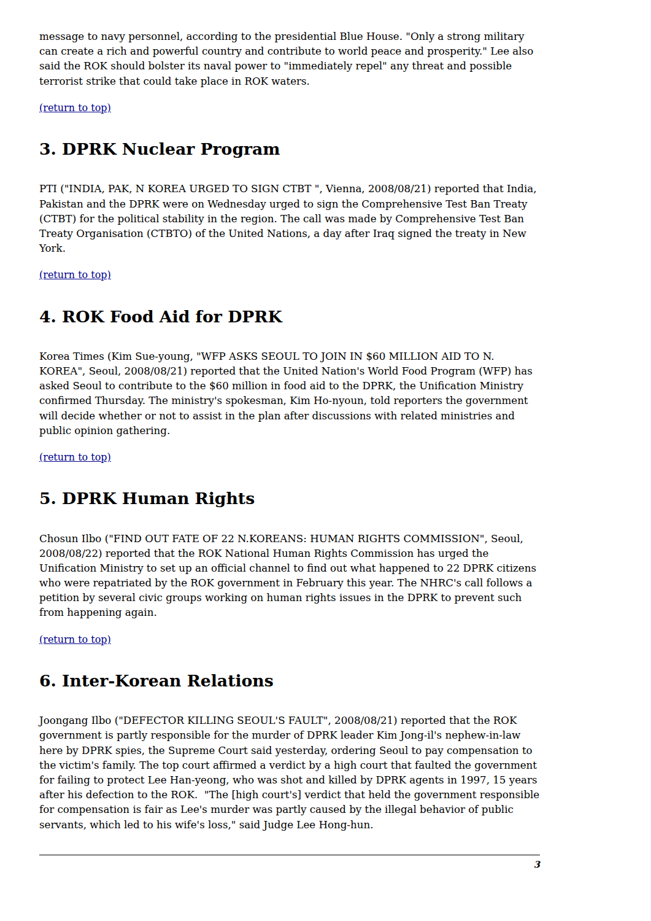message to navy personnel, according to the presidential Blue House. "Only a strong military can create a rich and powerful country and contribute to world peace and prosperity." Lee also said the ROK should bolster its naval power to "immediately repel" any threat and possible terrorist strike that could take place in ROK waters.
(return to top)
3. DPRK Nuclear Program
PTI ("INDIA, PAK, N KOREA URGED TO SIGN CTBT ", Vienna, 2008/08/21) reported that India, Pakistan and the DPRK were on Wednesday urged to sign the Comprehensive Test Ban Treaty (CTBT) for the political stability in the region. The call was made by Comprehensive Test Ban Treaty Organisation (CTBTO) of the United Nations, a day after Iraq signed the treaty in New York.
(return to top)
4. ROK Food Aid for DPRK
Korea Times (Kim Sue-young, "WFP ASKS SEOUL TO JOIN IN $60 MILLION AID TO N. KOREA", Seoul, 2008/08/21) reported that the United Nation's World Food Program (WFP) has asked Seoul to contribute to the $60 million in food aid to the DPRK, the Unification Ministry confirmed Thursday. The ministry's spokesman, Kim Ho-nyoun, told reporters the government will decide whether or not to assist in the plan after discussions with related ministries and public opinion gathering.
(return to top)
5. DPRK Human Rights
Chosun Ilbo ("FIND OUT FATE OF 22 N.KOREANS: HUMAN RIGHTS COMMISSION", Seoul, 2008/08/22) reported that the ROK National Human Rights Commission has urged the Unification Ministry to set up an official channel to find out what happened to 22 DPRK citizens who were repatriated by the ROK government in February this year. The NHRC's call follows a petition by several civic groups working on human rights issues in the DPRK to prevent such from happening again.
(return to top)
6. Inter-Korean Relations
Joongang Ilbo ("DEFECTOR KILLING SEOUL'S FAULT", 2008/08/21) reported that the ROK government is partly responsible for the murder of DPRK leader Kim Jong-il's nephew-in-law here by DPRK spies, the Supreme Court said yesterday, ordering Seoul to pay compensation to the victim's family. The top court affirmed a verdict by a high court that faulted the government for failing to protect Lee Han-yeong, who was shot and killed by DPRK agents in 1997, 15 years after his defection to the ROK. "The [high court's] verdict that held the government responsible for compensation is fair as Lee's murder was partly caused by the illegal behavior of public servants, which led to his wife's loss," said Judge Lee Hong-hun.
3